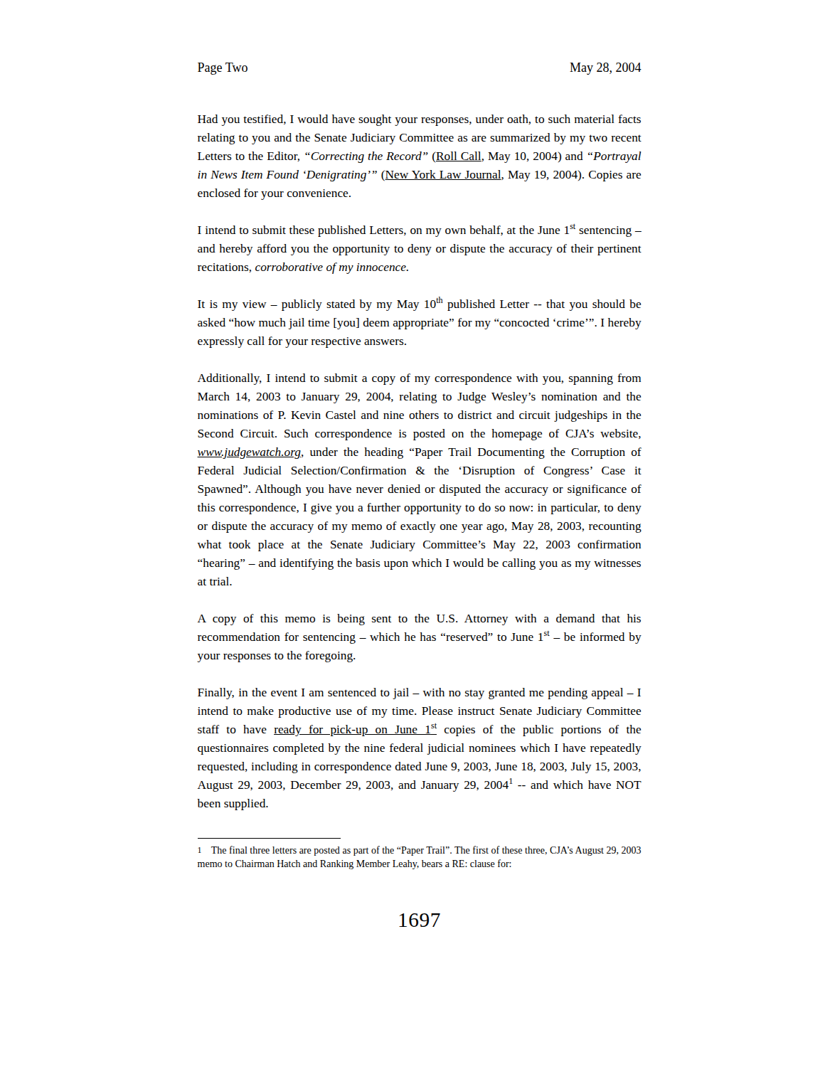Page Two
May 28, 2004
Had you testified, I would have sought your responses, under oath, to such material facts relating to you and the Senate Judiciary Committee as are summarized by my two recent Letters to the Editor, “Correcting the Record” (Roll Call, May 10, 2004) and “Portrayal in News Item Found ‘Denigrating’” (New York Law Journal, May 19, 2004). Copies are enclosed for your convenience.
I intend to submit these published Letters, on my own behalf, at the June 1st sentencing – and hereby afford you the opportunity to deny or dispute the accuracy of their pertinent recitations, corroborative of my innocence.
It is my view – publicly stated by my May 10th published Letter -- that you should be asked “how much jail time [you] deem appropriate” for my “concocted ‘crime’”. I hereby expressly call for your respective answers.
Additionally, I intend to submit a copy of my correspondence with you, spanning from March 14, 2003 to January 29, 2004, relating to Judge Wesley’s nomination and the nominations of P. Kevin Castel and nine others to district and circuit judgeships in the Second Circuit. Such correspondence is posted on the homepage of CJA’s website, www.judgewatch.org, under the heading “Paper Trail Documenting the Corruption of Federal Judicial Selection/Confirmation & the ‘Disruption of Congress’ Case it Spawned”. Although you have never denied or disputed the accuracy or significance of this correspondence, I give you a further opportunity to do so now: in particular, to deny or dispute the accuracy of my memo of exactly one year ago, May 28, 2003, recounting what took place at the Senate Judiciary Committee’s May 22, 2003 confirmation “hearing” – and identifying the basis upon which I would be calling you as my witnesses at trial.
A copy of this memo is being sent to the U.S. Attorney with a demand that his recommendation for sentencing – which he has “reserved” to June 1st – be informed by your responses to the foregoing.
Finally, in the event I am sentenced to jail – with no stay granted me pending appeal – I intend to make productive use of my time. Please instruct Senate Judiciary Committee staff to have ready for pick-up on June 1st copies of the public portions of the questionnaires completed by the nine federal judicial nominees which I have repeatedly requested, including in correspondence dated June 9, 2003, June 18, 2003, July 15, 2003, August 29, 2003, December 29, 2003, and January 29, 20041 -- and which have NOT been supplied.
1 The final three letters are posted as part of the “Paper Trail”. The first of these three, CJA’s August 29, 2003 memo to Chairman Hatch and Ranking Member Leahy, bears a RE: clause for:
1697